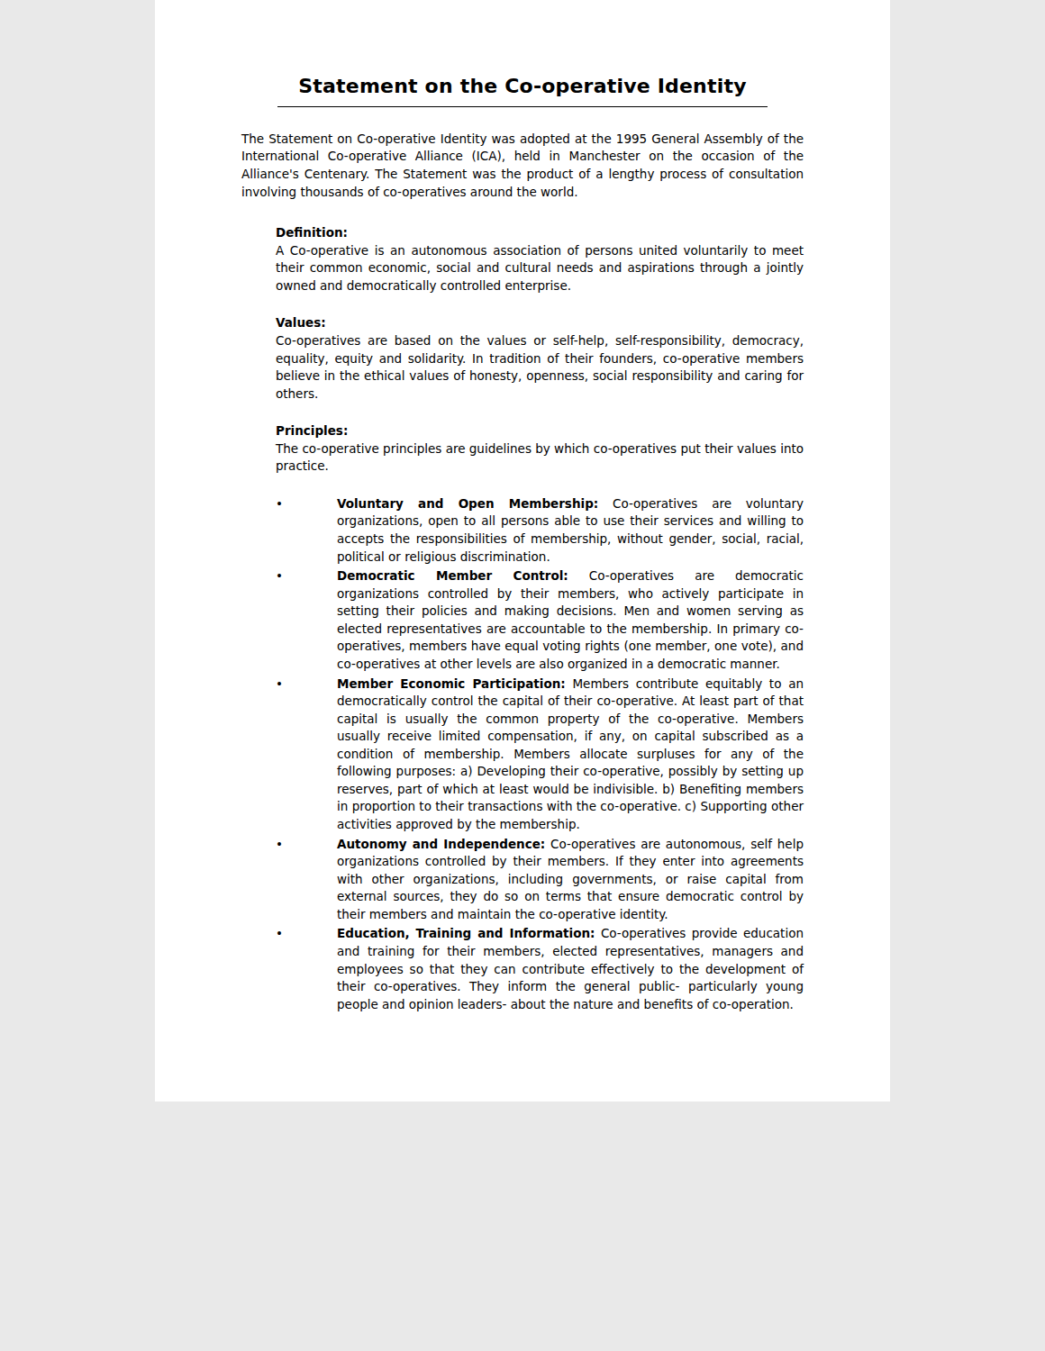Statement on the Co-operative Identity
The Statement on Co-operative Identity was adopted at the 1995 General Assembly of the International Co-operative Alliance (ICA), held in Manchester on the occasion of the Alliance's Centenary. The Statement was the product of a lengthy process of consultation involving thousands of co-operatives around the world.
Definition:
A Co-operative is an autonomous association of persons united voluntarily to meet their common economic, social and cultural needs and aspirations through a jointly owned and democratically controlled enterprise.
Values:
Co-operatives are based on the values or self-help, self-responsibility, democracy, equality, equity and solidarity. In tradition of their founders, co-operative members believe in the ethical values of honesty, openness, social responsibility and caring for others.
Principles:
The co-operative principles are guidelines by which co-operatives put their values into practice.
Voluntary and Open Membership: Co-operatives are voluntary organizations, open to all persons able to use their services and willing to accepts the responsibilities of membership, without gender, social, racial, political or religious discrimination.
Democratic Member Control: Co-operatives are democratic organizations controlled by their members, who actively participate in setting their policies and making decisions. Men and women serving as elected representatives are accountable to the membership. In primary co-operatives, members have equal voting rights (one member, one vote), and co-operatives at other levels are also organized in a democratic manner.
Member Economic Participation: Members contribute equitably to an democratically control the capital of their co-operative. At least part of that capital is usually the common property of the co-operative. Members usually receive limited compensation, if any, on capital subscribed as a condition of membership. Members allocate surpluses for any of the following purposes: a) Developing their co-operative, possibly by setting up reserves, part of which at least would be indivisible. b) Benefiting members in proportion to their transactions with the co-operative. c) Supporting other activities approved by the membership.
Autonomy and Independence: Co-operatives are autonomous, self help organizations controlled by their members. If they enter into agreements with other organizations, including governments, or raise capital from external sources, they do so on terms that ensure democratic control by their members and maintain the co-operative identity.
Education, Training and Information: Co-operatives provide education and training for their members, elected representatives, managers and employees so that they can contribute effectively to the development of their co-operatives. They inform the general public- particularly young people and opinion leaders- about the nature and benefits of co-operation.